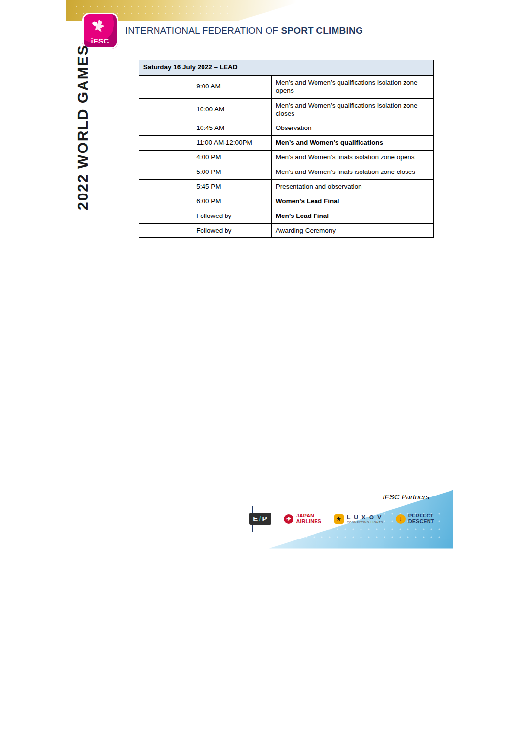INTERNATIONAL FEDERATION OF SPORT CLIMBING
2022 WORLD GAMES
| Saturday 16 July 2022 – LEAD |
| --- |
| | 9:00 AM | Men’s and Women’s qualifications isolation zone opens |
| | 10:00 AM | Men’s and Women’s qualifications isolation zone closes |
| | 10:45 AM | Observation |
| | 11:00 AM-12:00PM | Men’s and Women’s qualifications |
| | 4:00 PM | Men’s and Women’s finals isolation zone opens |
| | 5:00 PM | Men’s and Women’s finals isolation zone closes |
| | 5:45 PM | Presentation and observation |
| | 6:00 PM | Women’s Lead Final |
| | Followed by | Men’s Lead Final |
| | Followed by | Awarding Ceremony |
IFSC Partners
E/P
✈ JAPAN
AIRLINES
★ L U X O VCONNECTING LIGHTS
↓ PERFECT
DESCENT